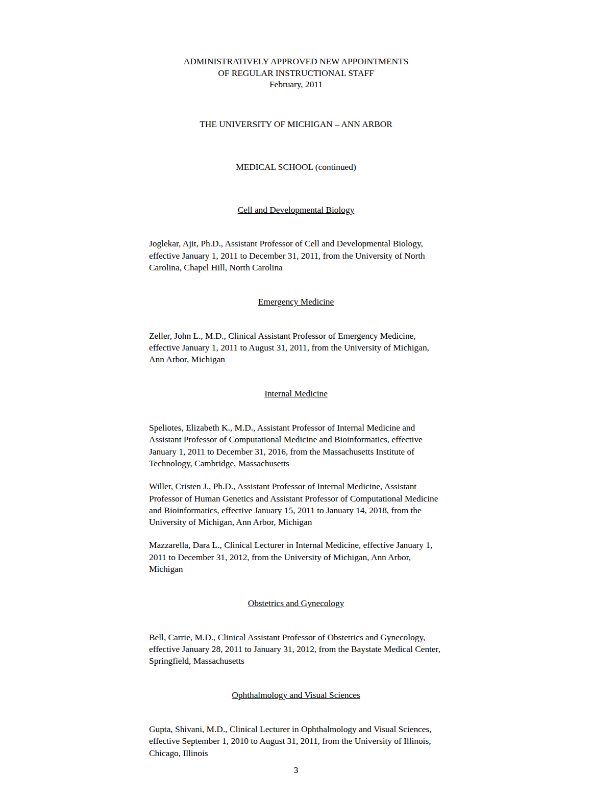ADMINISTRATIVELY APPROVED NEW APPOINTMENTS
OF REGULAR INSTRUCTIONAL STAFF
February, 2011
THE UNIVERSITY OF MICHIGAN – ANN ARBOR
MEDICAL SCHOOL (continued)
Cell and Developmental Biology
Joglekar, Ajit, Ph.D., Assistant Professor of Cell and Developmental Biology, effective January 1, 2011 to December 31, 2011, from the University of North Carolina, Chapel Hill, North Carolina
Emergency Medicine
Zeller, John L., M.D., Clinical Assistant Professor of Emergency Medicine, effective January 1, 2011 to August 31, 2011, from the University of Michigan, Ann Arbor, Michigan
Internal Medicine
Speliotes, Elizabeth K., M.D., Assistant Professor of Internal Medicine and Assistant Professor of Computational Medicine and Bioinformatics, effective January 1, 2011 to December 31, 2016, from the Massachusetts Institute of Technology, Cambridge, Massachusetts
Willer, Cristen J., Ph.D., Assistant Professor of Internal Medicine, Assistant Professor of Human Genetics and Assistant Professor of Computational Medicine and Bioinformatics, effective January 15, 2011 to January 14, 2018, from the University of Michigan, Ann Arbor, Michigan
Mazzarella, Dara L., Clinical Lecturer in Internal Medicine, effective January 1, 2011 to December 31, 2012, from the University of Michigan, Ann Arbor, Michigan
Obstetrics and Gynecology
Bell, Carrie, M.D., Clinical Assistant Professor of Obstetrics and Gynecology, effective January 28, 2011 to January 31, 2012, from the Baystate Medical Center, Springfield, Massachusetts
Ophthalmology and Visual Sciences
Gupta, Shivani, M.D., Clinical Lecturer in Ophthalmology and Visual Sciences, effective September 1, 2010 to August 31, 2011, from the University of Illinois, Chicago, Illinois
3